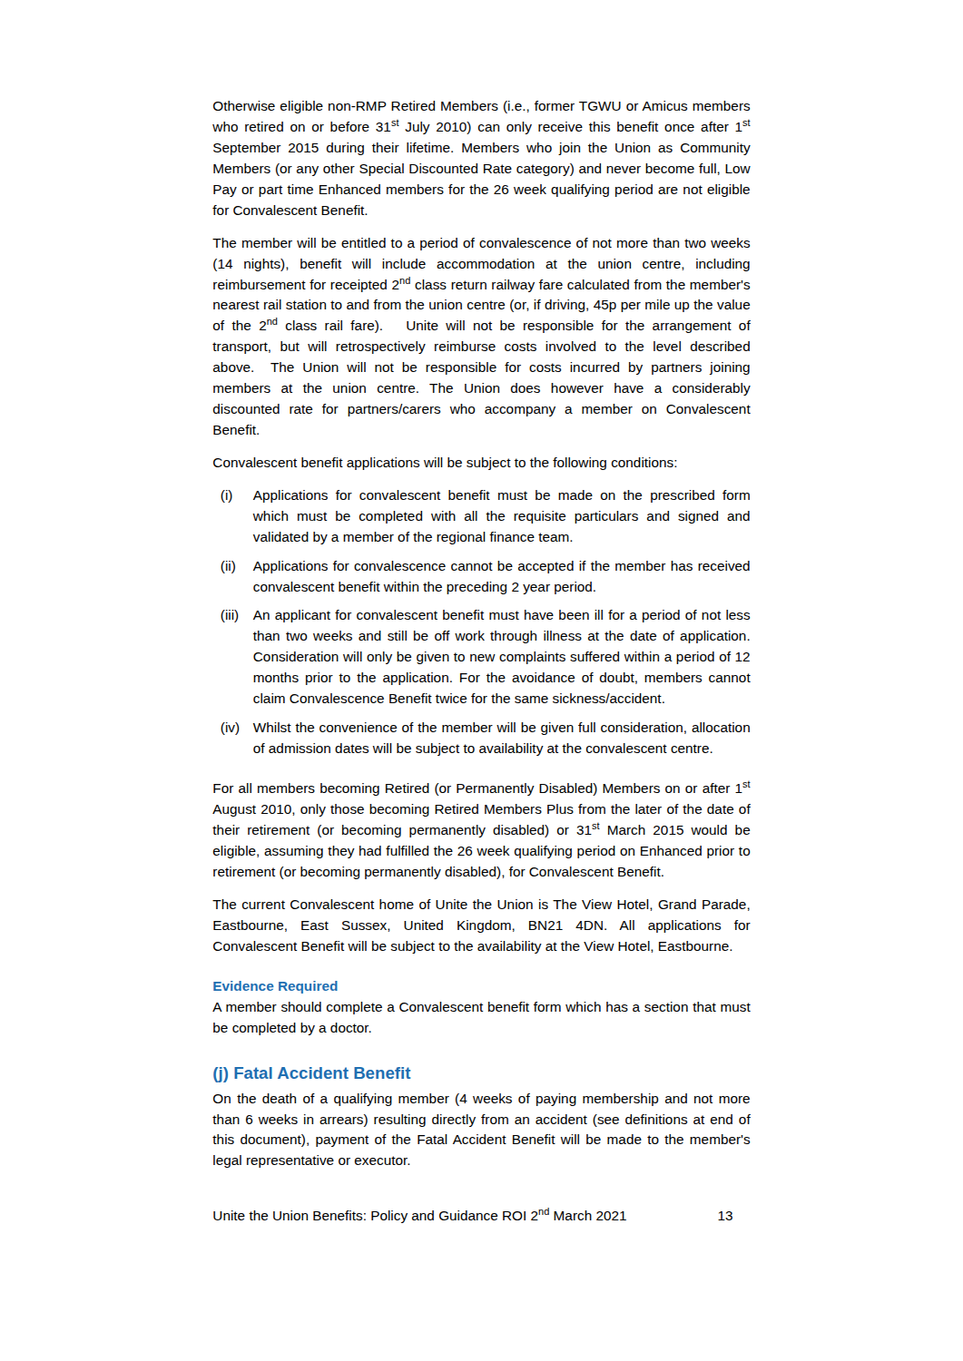Otherwise eligible non-RMP Retired Members (i.e., former TGWU or Amicus members who retired on or before 31st July 2010) can only receive this benefit once after 1st September 2015 during their lifetime. Members who join the Union as Community Members (or any other Special Discounted Rate category) and never become full, Low Pay or part time Enhanced members for the 26 week qualifying period are not eligible for Convalescent Benefit.
The member will be entitled to a period of convalescence of not more than two weeks (14 nights), benefit will include accommodation at the union centre, including reimbursement for receipted 2nd class return railway fare calculated from the member's nearest rail station to and from the union centre (or, if driving, 45p per mile up the value of the 2nd class rail fare). Unite will not be responsible for the arrangement of transport, but will retrospectively reimburse costs involved to the level described above. The Union will not be responsible for costs incurred by partners joining members at the union centre. The Union does however have a considerably discounted rate for partners/carers who accompany a member on Convalescent Benefit.
Convalescent benefit applications will be subject to the following conditions:
Applications for convalescent benefit must be made on the prescribed form which must be completed with all the requisite particulars and signed and validated by a member of the regional finance team.
Applications for convalescence cannot be accepted if the member has received convalescent benefit within the preceding 2 year period.
An applicant for convalescent benefit must have been ill for a period of not less than two weeks and still be off work through illness at the date of application. Consideration will only be given to new complaints suffered within a period of 12 months prior to the application. For the avoidance of doubt, members cannot claim Convalescence Benefit twice for the same sickness/accident.
Whilst the convenience of the member will be given full consideration, allocation of admission dates will be subject to availability at the convalescent centre.
For all members becoming Retired (or Permanently Disabled) Members on or after 1st August 2010, only those becoming Retired Members Plus from the later of the date of their retirement (or becoming permanently disabled) or 31st March 2015 would be eligible, assuming they had fulfilled the 26 week qualifying period on Enhanced prior to retirement (or becoming permanently disabled), for Convalescent Benefit.
The current Convalescent home of Unite the Union is The View Hotel, Grand Parade, Eastbourne, East Sussex, United Kingdom, BN21 4DN. All applications for Convalescent Benefit will be subject to the availability at the View Hotel, Eastbourne.
Evidence Required
A member should complete a Convalescent benefit form which has a section that must be completed by a doctor.
(j) Fatal Accident Benefit
On the death of a qualifying member (4 weeks of paying membership and not more than 6 weeks in arrears) resulting directly from an accident (see definitions at end of this document), payment of the Fatal Accident Benefit will be made to the member's legal representative or executor.
Unite the Union Benefits: Policy and Guidance ROI 2nd March 2021
13